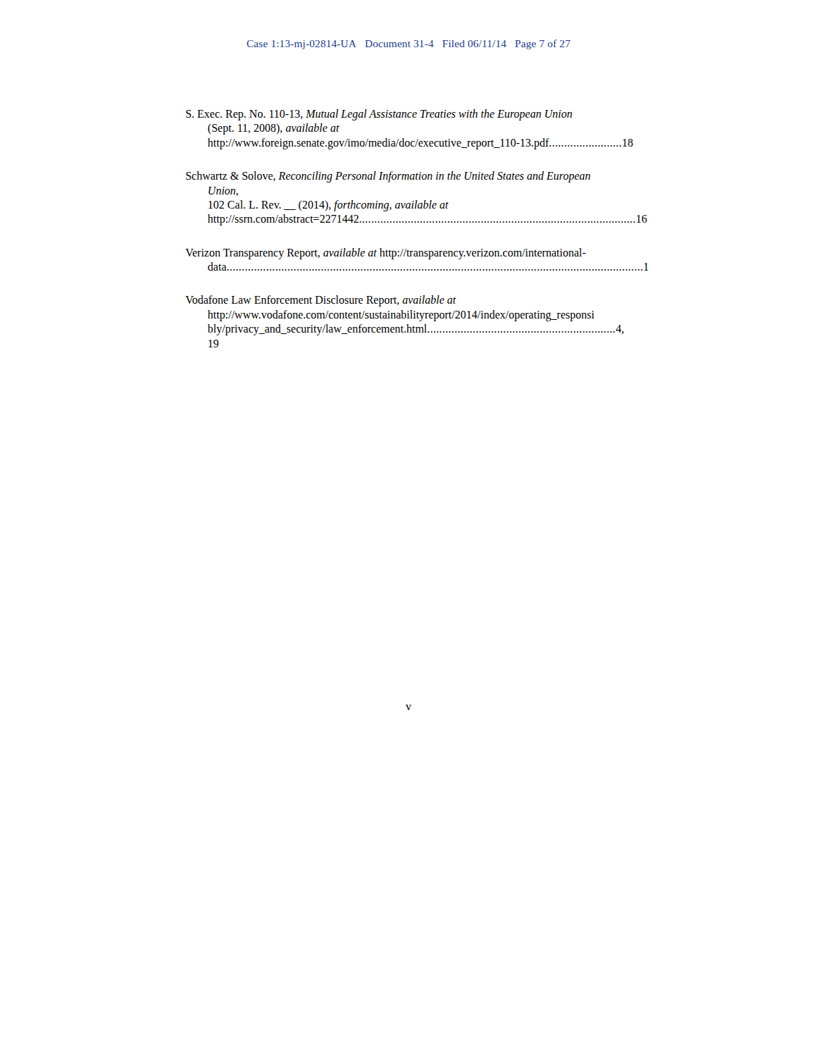Case 1:13-mj-02814-UA Document 31-4 Filed 06/11/14 Page 7 of 27
S. Exec. Rep. No. 110-13, Mutual Legal Assistance Treaties with the European Union
(Sept. 11, 2008), available at
http://www.foreign.senate.gov/imo/media/doc/executive_report_110-13.pdf........................ 18
Schwartz & Solove, Reconciling Personal Information in the United States and European
Union,
102 Cal. L. Rev. __ (2014), forthcoming, available at
http://ssrn.com/abstract=2271442........................................................................................... 16
Verizon Transparency Report, available at http://transparency.verizon.com/international-
data......................................................................................................................................... 1
Vodafone Law Enforcement Disclosure Report, available at
http://www.vodafone.com/content/sustainabilityreport/2014/index/operating_responsi
bly/privacy_and_security/law_enforcement.html.............................................................. 4, 19
v